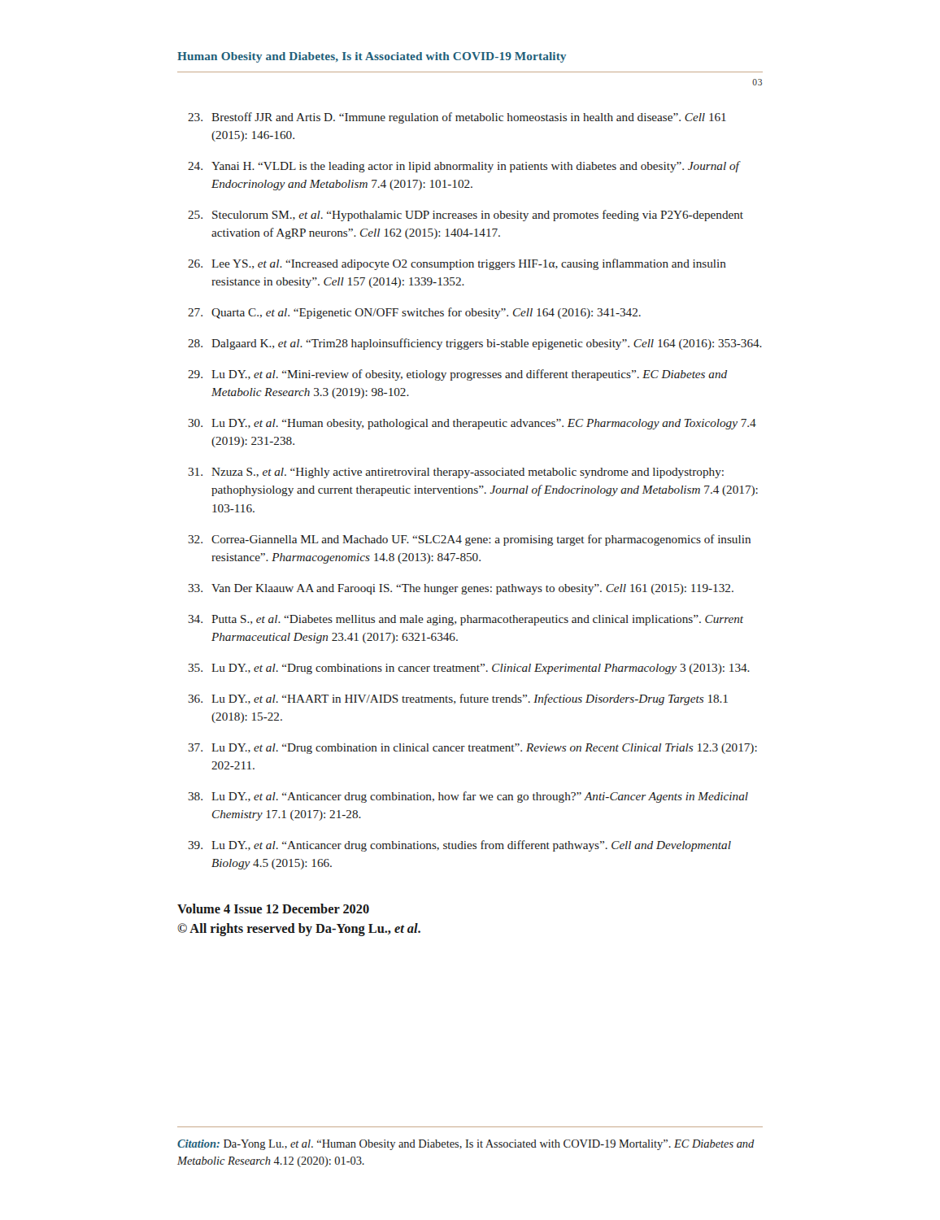Human Obesity and Diabetes, Is it Associated with COVID-19 Mortality
03
23. Brestoff JJR and Artis D. “Immune regulation of metabolic homeostasis in health and disease”. Cell 161 (2015): 146-160.
24. Yanai H. “VLDL is the leading actor in lipid abnormality in patients with diabetes and obesity”. Journal of Endocrinology and Metabolism 7.4 (2017): 101-102.
25. Steculorum SM., et al. “Hypothalamic UDP increases in obesity and promotes feeding via P2Y6-dependent activation of AgRP neurons”. Cell 162 (2015): 1404-1417.
26. Lee YS., et al. “Increased adipocyte O2 consumption triggers HIF-1α, causing inflammation and insulin resistance in obesity”. Cell 157 (2014): 1339-1352.
27. Quarta C., et al. “Epigenetic ON/OFF switches for obesity”. Cell 164 (2016): 341-342.
28. Dalgaard K., et al. “Trim28 haploinsufficiency triggers bi-stable epigenetic obesity”. Cell 164 (2016): 353-364.
29. Lu DY., et al. “Mini-review of obesity, etiology progresses and different therapeutics”. EC Diabetes and Metabolic Research 3.3 (2019): 98-102.
30. Lu DY., et al. “Human obesity, pathological and therapeutic advances”. EC Pharmacology and Toxicology 7.4 (2019): 231-238.
31. Nzuza S., et al. “Highly active antiretroviral therapy-associated metabolic syndrome and lipodystrophy: pathophysiology and current therapeutic interventions”. Journal of Endocrinology and Metabolism 7.4 (2017): 103-116.
32. Correa-Giannella ML and Machado UF. “SLC2A4 gene: a promising target for pharmacogenomics of insulin resistance”. Pharmacogenomics 14.8 (2013): 847-850.
33. Van Der Klaauw AA and Farooqi IS. “The hunger genes: pathways to obesity”. Cell 161 (2015): 119-132.
34. Putta S., et al. “Diabetes mellitus and male aging, pharmacotherapeutics and clinical implications”. Current Pharmaceutical Design 23.41 (2017): 6321-6346.
35. Lu DY., et al. “Drug combinations in cancer treatment”. Clinical Experimental Pharmacology 3 (2013): 134.
36. Lu DY., et al. “HAART in HIV/AIDS treatments, future trends”. Infectious Disorders-Drug Targets 18.1 (2018): 15-22.
37. Lu DY., et al. “Drug combination in clinical cancer treatment”. Reviews on Recent Clinical Trials 12.3 (2017): 202-211.
38. Lu DY., et al. “Anticancer drug combination, how far we can go through?” Anti-Cancer Agents in Medicinal Chemistry 17.1 (2017): 21-28.
39. Lu DY., et al. “Anticancer drug combinations, studies from different pathways”. Cell and Developmental Biology 4.5 (2015): 166.
Volume 4 Issue 12 December 2020 © All rights reserved by Da-Yong Lu., et al.
Citation: Da-Yong Lu., et al. “Human Obesity and Diabetes, Is it Associated with COVID-19 Mortality”. EC Diabetes and Metabolic Research 4.12 (2020): 01-03.